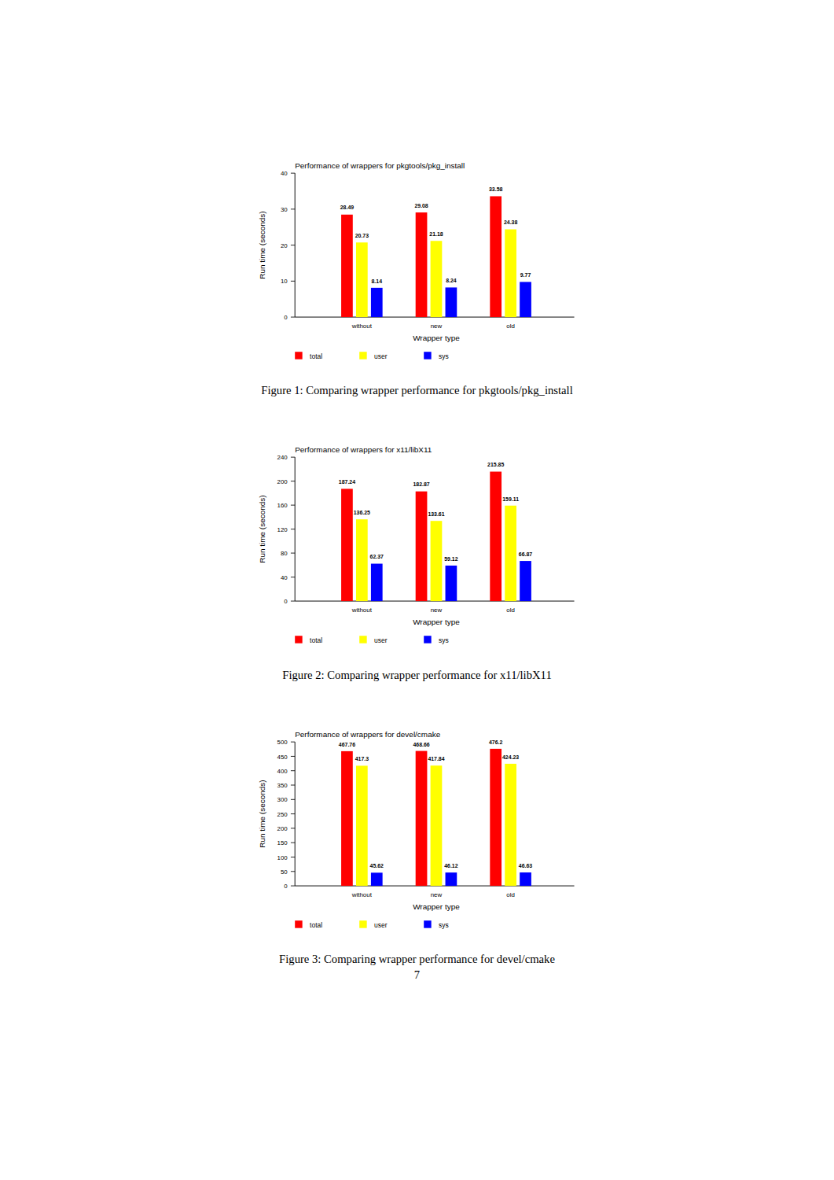Performance of wrappers for pkgtools/pkg_install 0 10 20 30 40 Run time (seconds) 28.49 20.73 8.14 29.08 21.18 8.24 33.58 24.38 9.77 without new old Wrapper type total user sys
Figure 1: Comparing wrapper performance for pkgtools/pkg_install
Performance of wrappers for x11/libX11 0 40 80 120 160 200 240 Run time (seconds) 187.24 136.25 62.37 182.87 133.61 59.12 215.85 159.11 66.87 without new old Wrapper type total user sys
Figure 2: Comparing wrapper performance for x11/libX11
Performance of wrappers for devel/cmake 0 50 100 150 200 250 300 350 400 450 500 Run time (seconds) 467.76 417.3 45.62 468.66 417.84 46.12 476.2 424.23 46.63 without new old Wrapper type total user sys
Figure 3: Comparing wrapper performance for devel/cmake
7